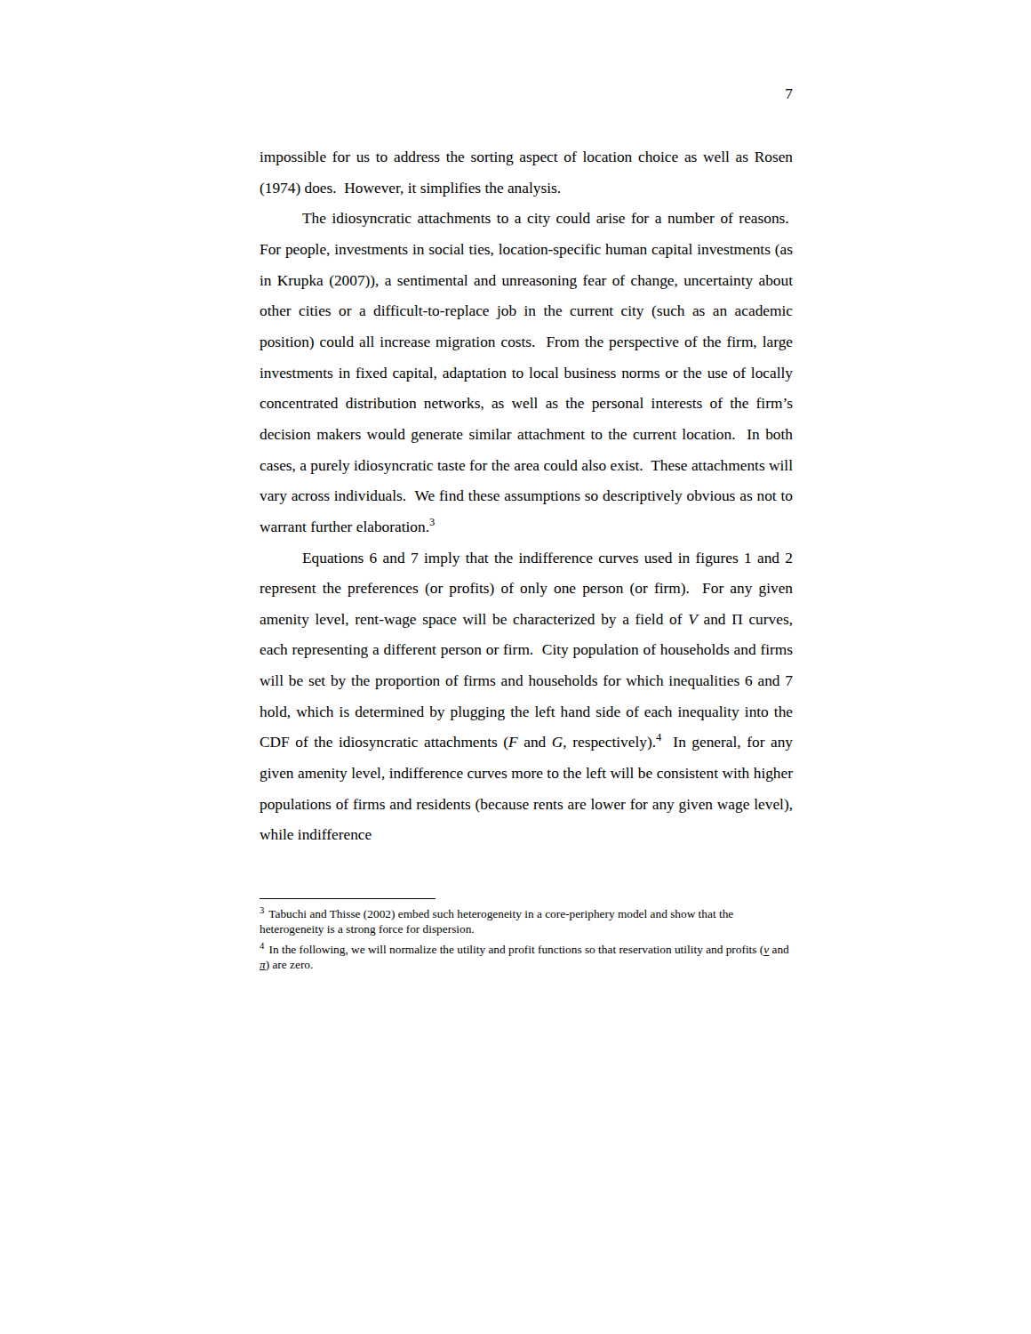7
impossible for us to address the sorting aspect of location choice as well as Rosen (1974) does. However, it simplifies the analysis.
The idiosyncratic attachments to a city could arise for a number of reasons. For people, investments in social ties, location-specific human capital investments (as in Krupka (2007)), a sentimental and unreasoning fear of change, uncertainty about other cities or a difficult-to-replace job in the current city (such as an academic position) could all increase migration costs. From the perspective of the firm, large investments in fixed capital, adaptation to local business norms or the use of locally concentrated distribution networks, as well as the personal interests of the firm’s decision makers would generate similar attachment to the current location. In both cases, a purely idiosyncratic taste for the area could also exist. These attachments will vary across individuals. We find these assumptions so descriptively obvious as not to warrant further elaboration.3
Equations 6 and 7 imply that the indifference curves used in figures 1 and 2 represent the preferences (or profits) of only one person (or firm). For any given amenity level, rent-wage space will be characterized by a field of V and Π curves, each representing a different person or firm. City population of households and firms will be set by the proportion of firms and households for which inequalities 6 and 7 hold, which is determined by plugging the left hand side of each inequality into the CDF of the idiosyncratic attachments (F and G, respectively).4 In general, for any given amenity level, indifference curves more to the left will be consistent with higher populations of firms and residents (because rents are lower for any given wage level), while indifference
3 Tabuchi and Thisse (2002) embed such heterogeneity in a core-periphery model and show that the heterogeneity is a strong force for dispersion.
4 In the following, we will normalize the utility and profit functions so that reservation utility and profits (v and π) are zero.